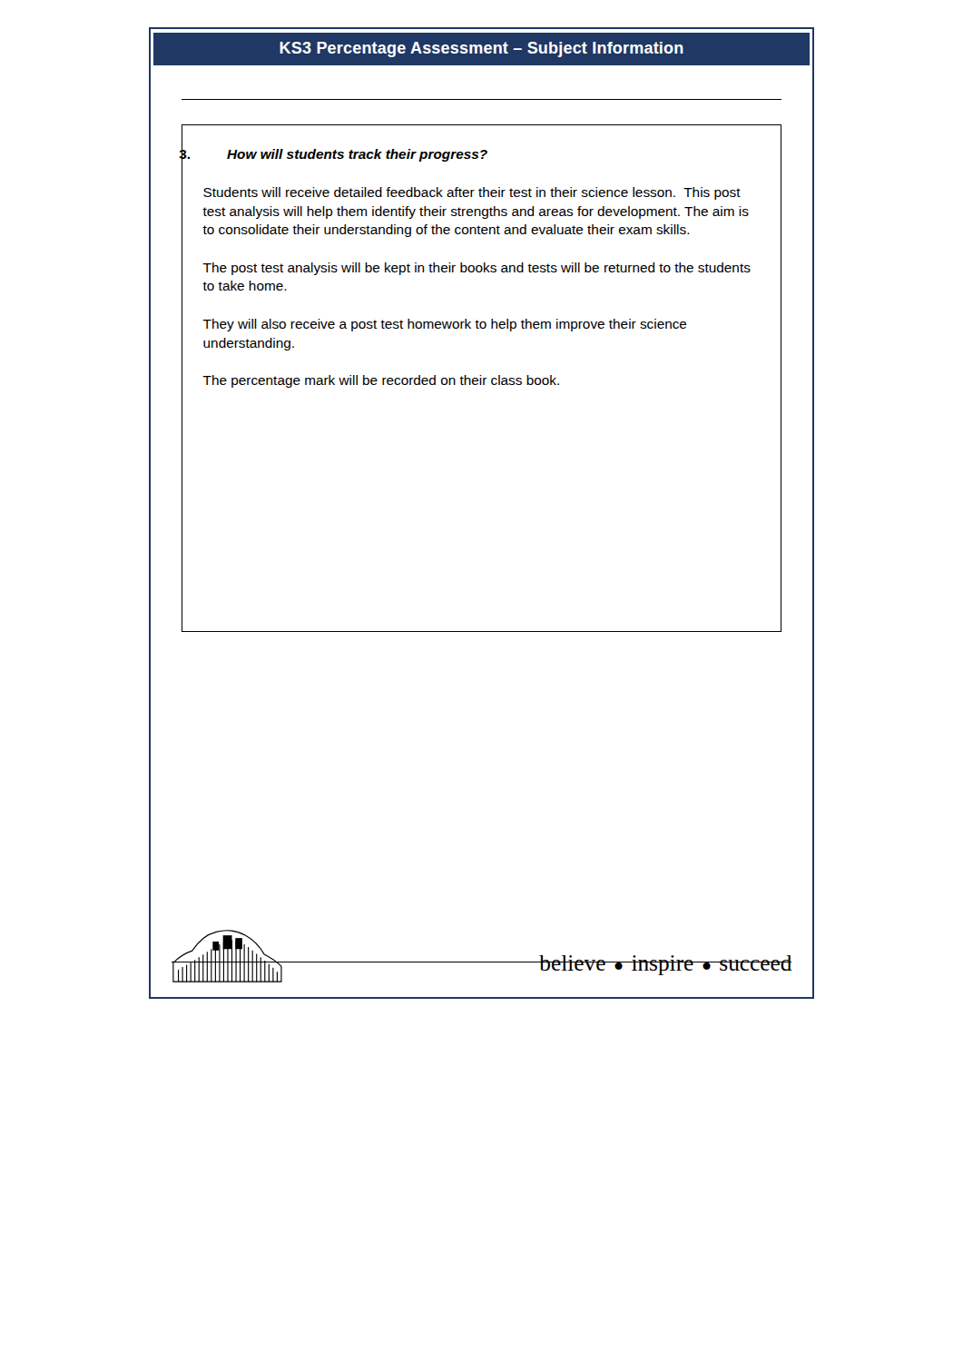KS3 Percentage Assessment – Subject Information
3. How will students track their progress?
Students will receive detailed feedback after their test in their science lesson. This post test analysis will help them identify their strengths and areas for development. The aim is to consolidate their understanding of the content and evaluate their exam skills.
The post test analysis will be kept in their books and tests will be returned to the students to take home.
They will also receive a post test homework to help them improve their science understanding.
The percentage mark will be recorded on their class book.
believe ● inspire ● succeed